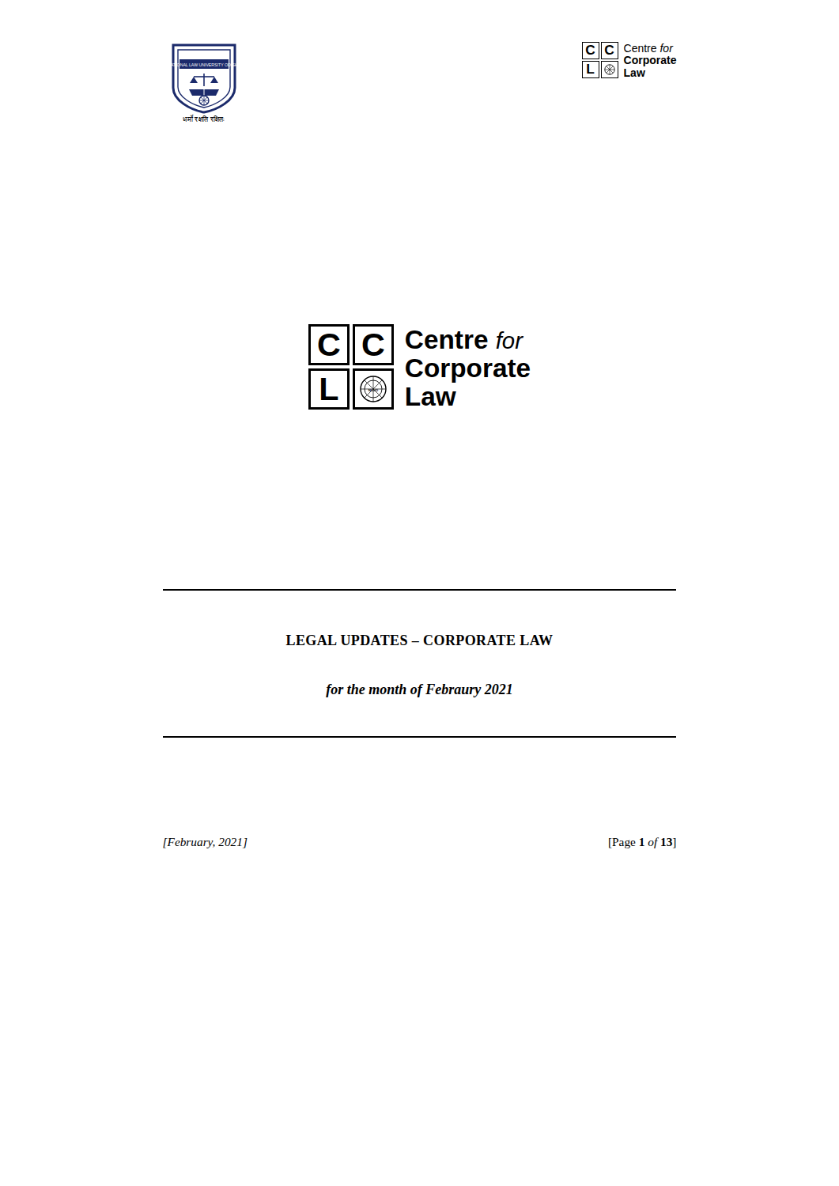NATIONAL LAW UNIVERSITY ODISHA
धर्मो रक्षति रक्षितः
C
C
L
Centre for
Corporate
Law
C
C
L
NLUO
Centre for
Corporate
Law
LEGAL UPDATES – CORPORATE LAW
for the month of Febraury 2021
[February, 2021]
[Page 1 of 13]